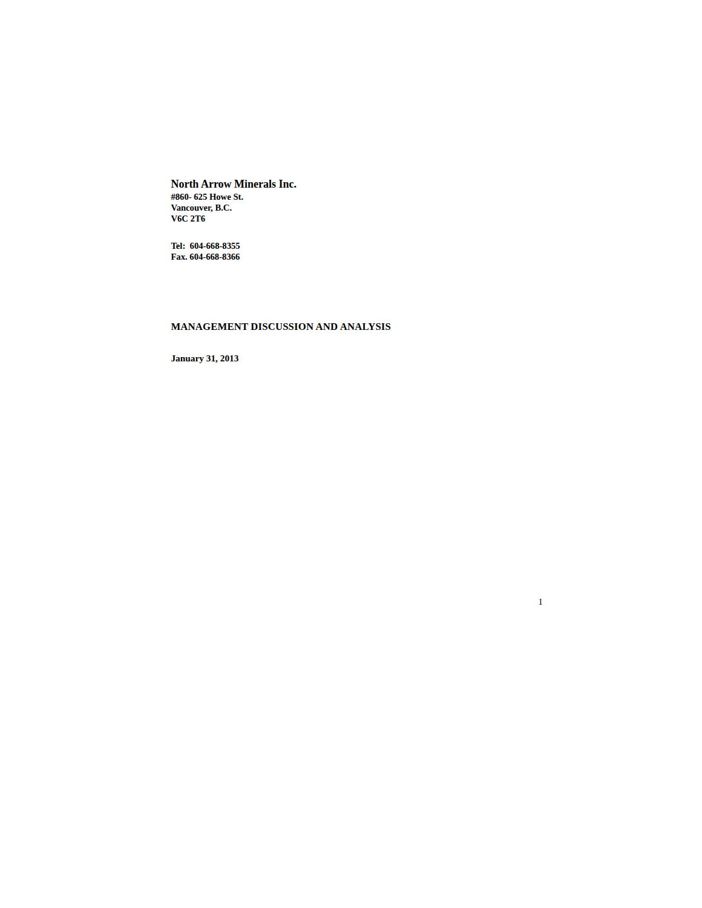North Arrow Minerals Inc.
#860- 625 Howe St.
Vancouver, B.C.
V6C 2T6
Tel: 604-668-8355
Fax. 604-668-8366
MANAGEMENT DISCUSSION AND ANALYSIS
January 31, 2013
1